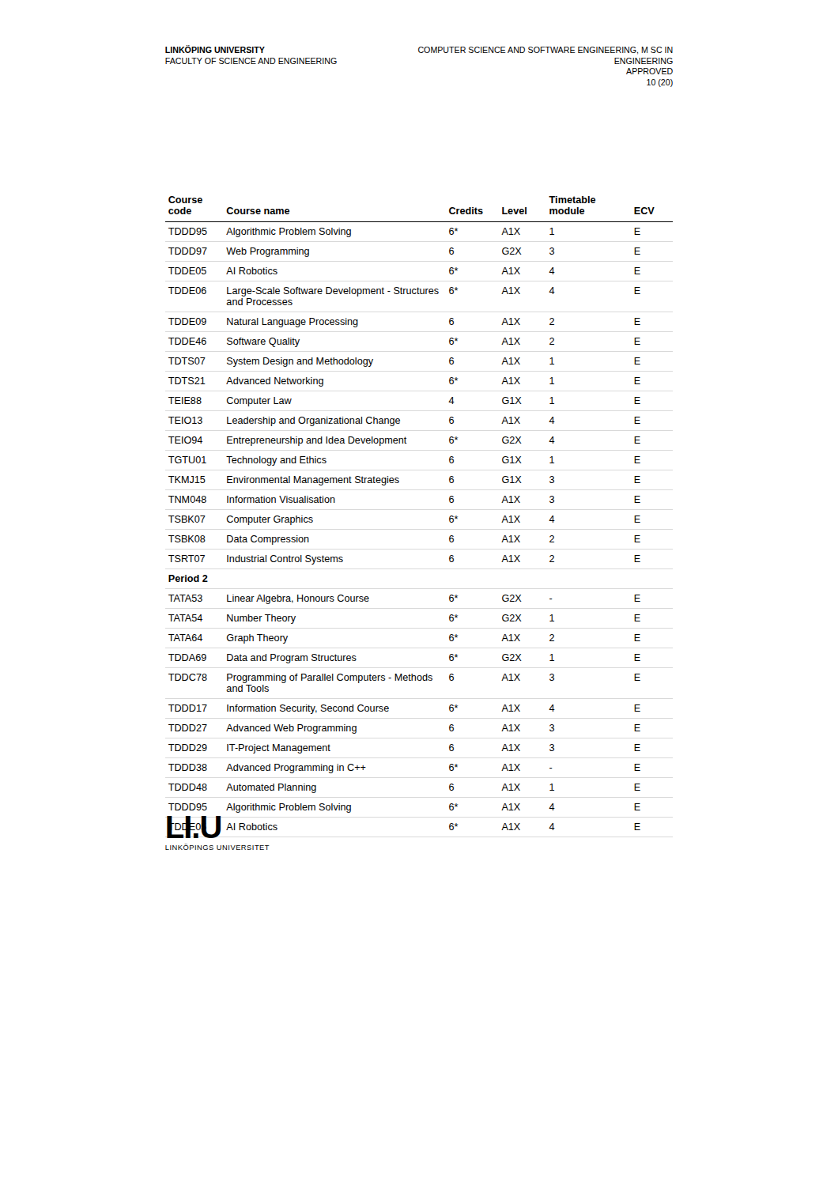Linköping University
Faculty of Science and Engineering
Computer Science and Software Engineering, M Sc in
Engineering
Approved
10 (20)
| Course code | Course name | Credits | Level | Timetable module | ECV |
| --- | --- | --- | --- | --- | --- |
| TDDD95 | Algorithmic Problem Solving | 6* | A1X | 1 | E |
| TDDD97 | Web Programming | 6 | G2X | 3 | E |
| TDDE05 | AI Robotics | 6* | A1X | 4 | E |
| TDDE06 | Large-Scale Software Development - Structures and Processes | 6* | A1X | 4 | E |
| TDDE09 | Natural Language Processing | 6 | A1X | 2 | E |
| TDDE46 | Software Quality | 6* | A1X | 2 | E |
| TDTS07 | System Design and Methodology | 6 | A1X | 1 | E |
| TDTS21 | Advanced Networking | 6* | A1X | 1 | E |
| TEIE88 | Computer Law | 4 | G1X | 1 | E |
| TEIO13 | Leadership and Organizational Change | 6 | A1X | 4 | E |
| TEIO94 | Entrepreneurship and Idea Development | 6* | G2X | 4 | E |
| TGTU01 | Technology and Ethics | 6 | G1X | 1 | E |
| TKMJ15 | Environmental Management Strategies | 6 | G1X | 3 | E |
| TNM048 | Information Visualisation | 6 | A1X | 3 | E |
| TSBK07 | Computer Graphics | 6* | A1X | 4 | E |
| TSBK08 | Data Compression | 6 | A1X | 2 | E |
| TSRT07 | Industrial Control Systems | 6 | A1X | 2 | E |
| Period 2 |
| TATA53 | Linear Algebra, Honours Course | 6* | G2X | - | E |
| TATA54 | Number Theory | 6* | G2X | 1 | E |
| TATA64 | Graph Theory | 6* | A1X | 2 | E |
| TDDA69 | Data and Program Structures | 6* | G2X | 1 | E |
| TDDC78 | Programming of Parallel Computers - Methods and Tools | 6 | A1X | 3 | E |
| TDDD17 | Information Security, Second Course | 6* | A1X | 4 | E |
| TDDD27 | Advanced Web Programming | 6 | A1X | 3 | E |
| TDDD29 | IT-Project Management | 6 | A1X | 3 | E |
| TDDD38 | Advanced Programming in C++ | 6* | A1X | - | E |
| TDDD48 | Automated Planning | 6 | A1X | 1 | E |
| TDDD95 | Algorithmic Problem Solving | 6* | A1X | 4 | E |
| TDDE05 | AI Robotics | 6* | A1X | 4 | E |
LI.U
LINKÖPINGS UNIVERSITET